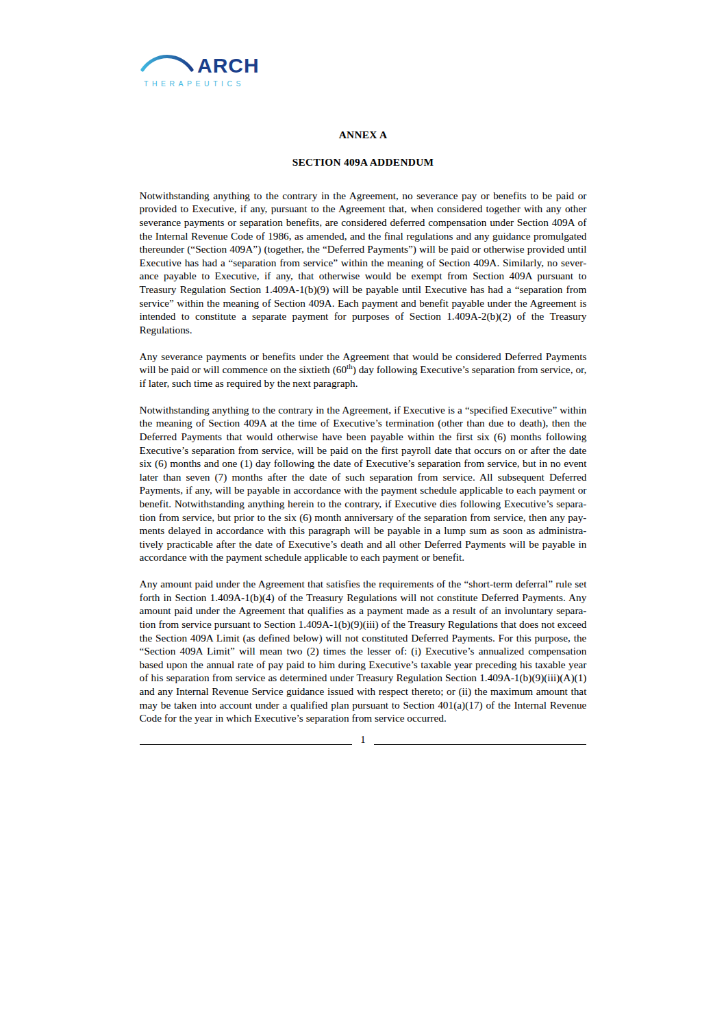ARCH THERAPEUTICS
ANNEX A
SECTION 409A ADDENDUM
Notwithstanding anything to the contrary in the Agreement, no severance pay or benefits to be paid or provided to Executive, if any, pursuant to the Agreement that, when considered together with any other severance payments or separation benefits, are considered deferred compensation under Section 409A of the Internal Revenue Code of 1986, as amended, and the final regulations and any guidance promulgated thereunder (“Section 409A”) (together, the “Deferred Payments”) will be paid or otherwise provided until Executive has had a “separation from service” within the meaning of Section 409A. Similarly, no severance payable to Executive, if any, that otherwise would be exempt from Section 409A pursuant to Treasury Regulation Section 1.409A-1(b)(9) will be payable until Executive has had a “separation from service” within the meaning of Section 409A. Each payment and benefit payable under the Agreement is intended to constitute a separate payment for purposes of Section 1.409A-2(b)(2) of the Treasury Regulations.
Any severance payments or benefits under the Agreement that would be considered Deferred Payments will be paid or will commence on the sixtieth (60th) day following Executive’s separation from service, or, if later, such time as required by the next paragraph.
Notwithstanding anything to the contrary in the Agreement, if Executive is a “specified Executive” within the meaning of Section 409A at the time of Executive’s termination (other than due to death), then the Deferred Payments that would otherwise have been payable within the first six (6) months following Executive’s separation from service, will be paid on the first payroll date that occurs on or after the date six (6) months and one (1) day following the date of Executive’s separation from service, but in no event later than seven (7) months after the date of such separation from service. All subsequent Deferred Payments, if any, will be payable in accordance with the payment schedule applicable to each payment or benefit. Notwithstanding anything herein to the contrary, if Executive dies following Executive’s separation from service, but prior to the six (6) month anniversary of the separation from service, then any payments delayed in accordance with this paragraph will be payable in a lump sum as soon as administratively practicable after the date of Executive’s death and all other Deferred Payments will be payable in accordance with the payment schedule applicable to each payment or benefit.
Any amount paid under the Agreement that satisfies the requirements of the “short-term deferral” rule set forth in Section 1.409A-1(b)(4) of the Treasury Regulations will not constitute Deferred Payments. Any amount paid under the Agreement that qualifies as a payment made as a result of an involuntary separation from service pursuant to Section 1.409A-1(b)(9)(iii) of the Treasury Regulations that does not exceed the Section 409A Limit (as defined below) will not constituted Deferred Payments. For this purpose, the “Section 409A Limit” will mean two (2) times the lesser of: (i) Executive’s annualized compensation based upon the annual rate of pay paid to him during Executive’s taxable year preceding his taxable year of his separation from service as determined under Treasury Regulation Section 1.409A-1(b)(9)(iii)(A)(1) and any Internal Revenue Service guidance issued with respect thereto; or (ii) the maximum amount that may be taken into account under a qualified plan pursuant to Section 401(a)(17) of the Internal Revenue Code for the year in which Executive’s separation from service occurred.
1